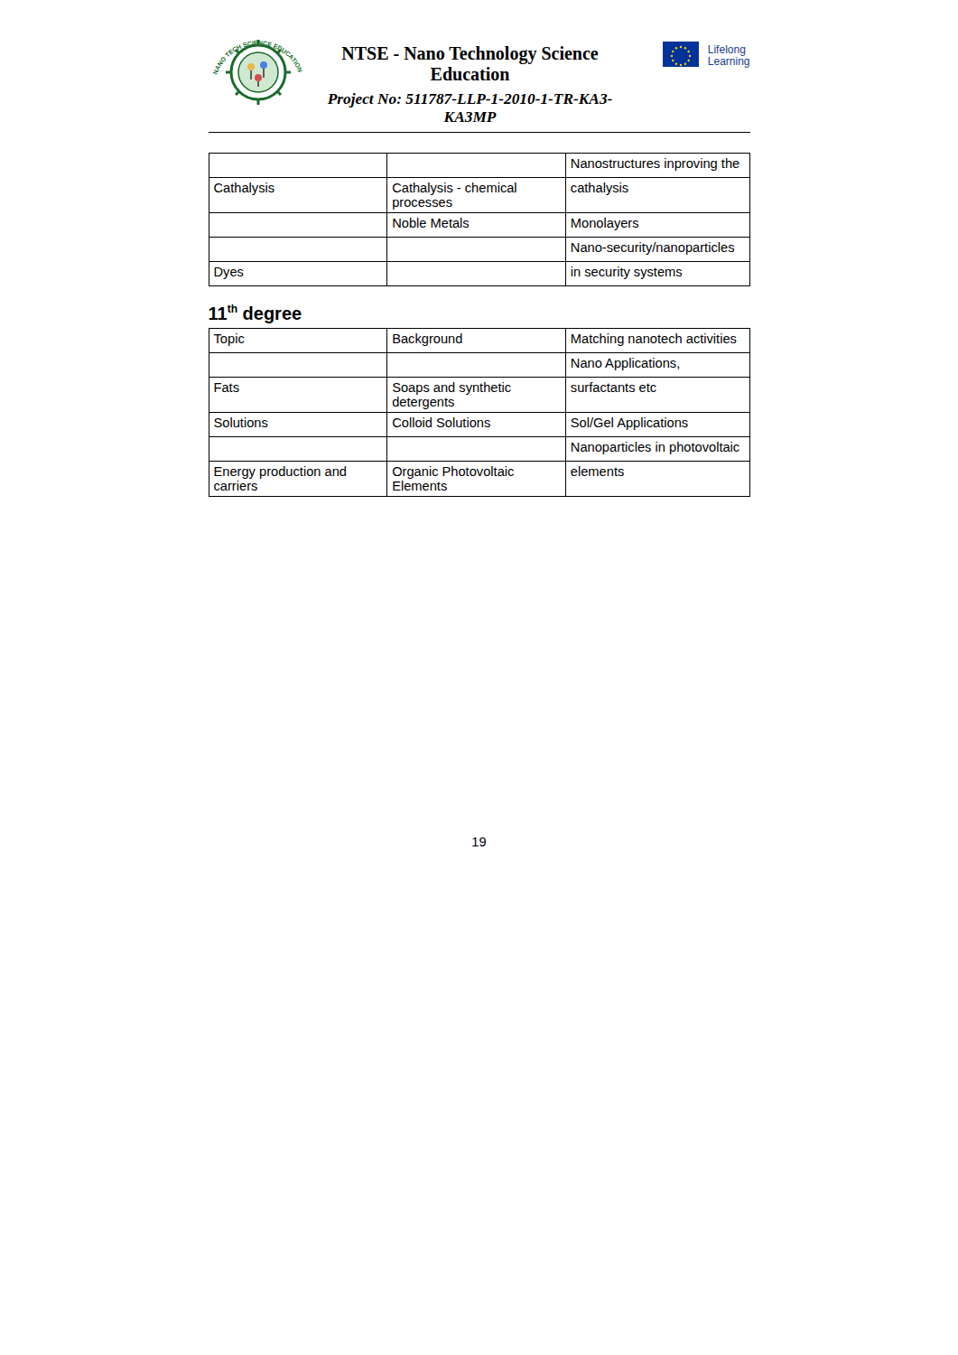NANO TECH SCIENCE EDUCATION
NTSE - Nano Technology Science Education
Project No: 511787-LLP-1-2010-1-TR-KA3-KA3MP
Lifelong
Learning
| | | Nanostructures inproving the |
| Cathalysis | Cathalysis - chemical processes | cathalysis |
| | Noble Metals | Monolayers |
| | | Nano-security/nanoparticles |
| Dyes | | in security systems |
11th degree
| Topic | Background | Matching nanotech activities |
| | | Nano Applications, |
| Fats | Soaps and synthetic detergents | surfactants etc |
| Solutions | Colloid Solutions | Sol/Gel Applications |
| | | Nanoparticles in photovoltaic |
| Energy production and carriers | Organic Photovoltaic Elements | elements |
19